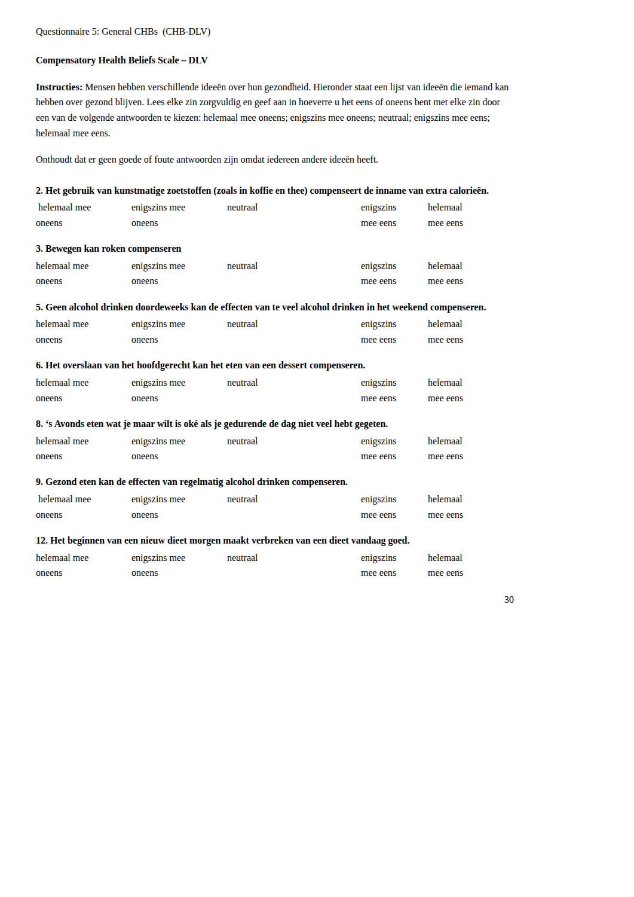Questionnaire 5: General CHBs (CHB-DLV)
Compensatory Health Beliefs Scale – DLV
Instructies: Mensen hebben verschillende ideeën over hun gezondheid. Hieronder staat een lijst van ideeën die iemand kan hebben over gezond blijven. Lees elke zin zorgvuldig en geef aan in hoeverre u het eens of oneens bent met elke zin door een van de volgende antwoorden te kiezen: helemaal mee oneens; enigszins mee oneens; neutraal; enigszins mee eens; helemaal mee eens.
Onthoudt dat er geen goede of foute antwoorden zijn omdat iedereen andere ideeën heeft.
2. Het gebruik van kunstmatige zoetstoffen (zoals in koffie en thee) compenseert de inname van extra calorieën.
| helemaal mee oneens | enigszins mee oneens | neutraal | | enigszins mee eens | helemaal mee eens |
3. Bewegen kan roken compenseren
| helemaal mee oneens | enigszins mee oneens | neutraal | | enigszins mee eens | helemaal mee eens |
5. Geen alcohol drinken doordeweeks kan de effecten van te veel alcohol drinken in het weekend compenseren.
| helemaal mee oneens | enigszins mee oneens | neutraal | | enigszins mee eens | helemaal mee eens |
6. Het overslaan van het hoofdgerecht kan het eten van een dessert compenseren.
| helemaal mee oneens | enigszins mee oneens | neutraal | | enigszins mee eens | helemaal mee eens |
8. ‘s Avonds eten wat je maar wilt is oké als je gedurende de dag niet veel hebt gegeten.
| helemaal mee oneens | enigszins mee oneens | neutraal | | enigszins mee eens | helemaal mee eens |
9. Gezond eten kan de effecten van regelmatig alcohol drinken compenseren.
| helemaal mee oneens | enigszins mee oneens | neutraal | | enigszins mee eens | helemaal mee eens |
12. Het beginnen van een nieuw dieet morgen maakt verbreken van een dieet vandaag goed.
| helemaal mee oneens | enigszins mee oneens | neutraal | | enigszins mee eens | helemaal mee eens |
30